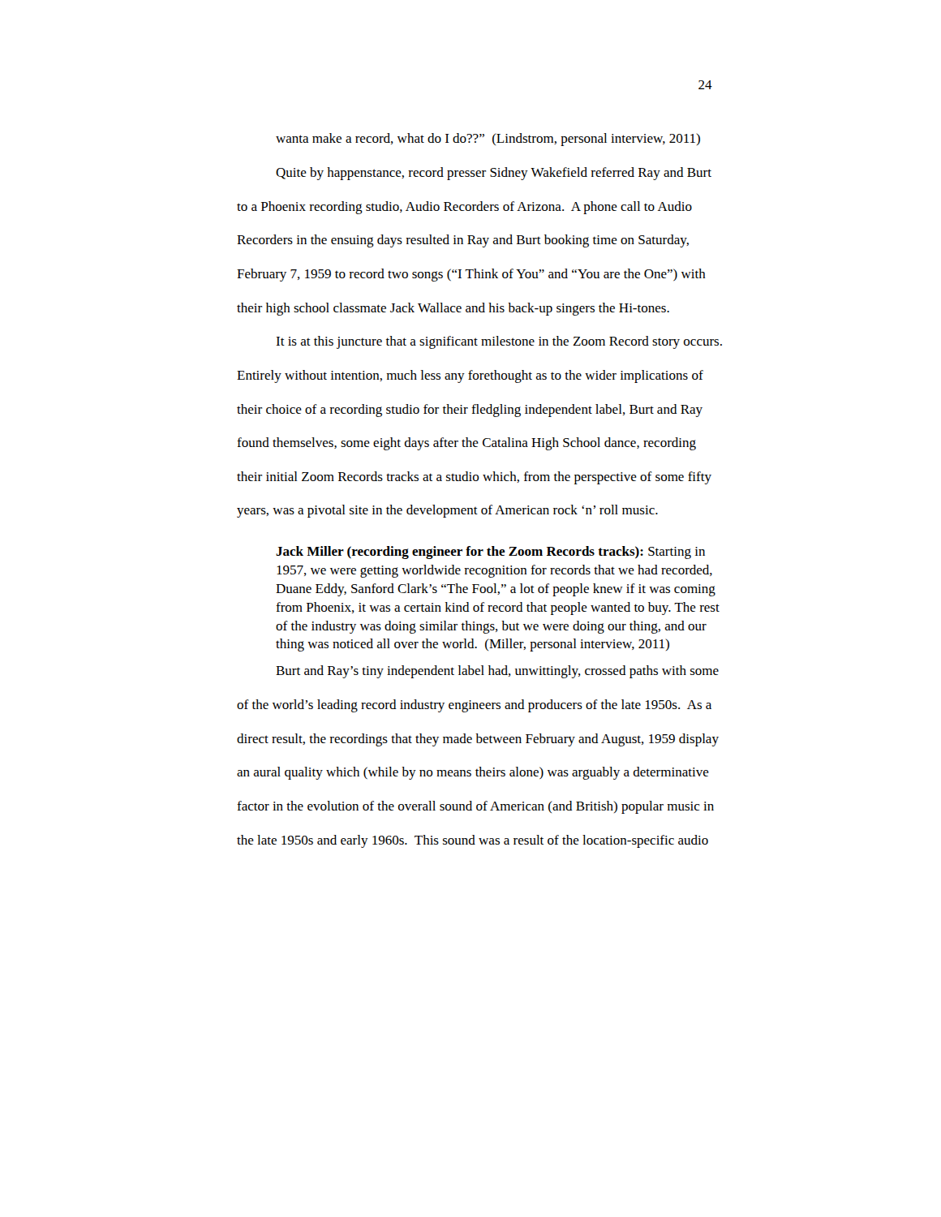24
wanta make a record, what do I do??” (Lindstrom, personal interview, 2011)
Quite by happenstance, record presser Sidney Wakefield referred Ray and Burt to a Phoenix recording studio, Audio Recorders of Arizona. A phone call to Audio Recorders in the ensuing days resulted in Ray and Burt booking time on Saturday, February 7, 1959 to record two songs (“I Think of You” and “You are the One”) with their high school classmate Jack Wallace and his back-up singers the Hi-tones.
It is at this juncture that a significant milestone in the Zoom Record story occurs. Entirely without intention, much less any forethought as to the wider implications of their choice of a recording studio for their fledgling independent label, Burt and Ray found themselves, some eight days after the Catalina High School dance, recording their initial Zoom Records tracks at a studio which, from the perspective of some fifty years, was a pivotal site in the development of American rock ‘n’ roll music.
Jack Miller (recording engineer for the Zoom Records tracks): Starting in 1957, we were getting worldwide recognition for records that we had recorded, Duane Eddy, Sanford Clark’s “The Fool,” a lot of people knew if it was coming from Phoenix, it was a certain kind of record that people wanted to buy. The rest of the industry was doing similar things, but we were doing our thing, and our thing was noticed all over the world. (Miller, personal interview, 2011)
Burt and Ray’s tiny independent label had, unwittingly, crossed paths with some of the world’s leading record industry engineers and producers of the late 1950s. As a direct result, the recordings that they made between February and August, 1959 display an aural quality which (while by no means theirs alone) was arguably a determinative factor in the evolution of the overall sound of American (and British) popular music in the late 1950s and early 1960s. This sound was a result of the location-specific audio